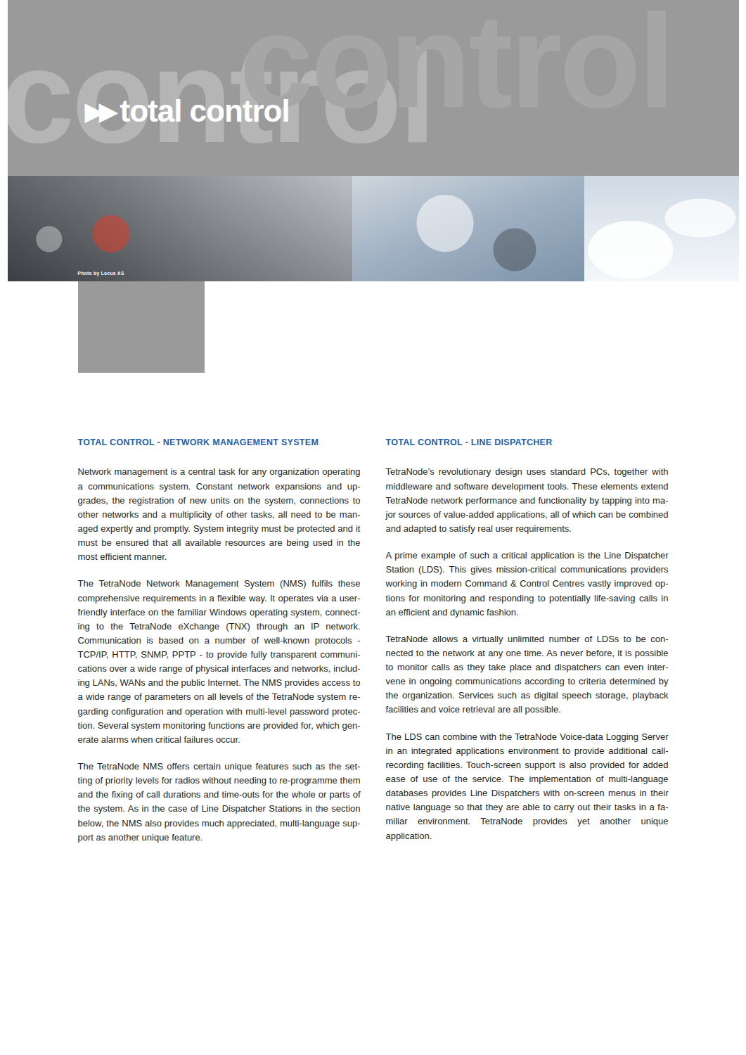control control
▶▶total control
control dispatcher Photo by Locus AS
Total control - Network Management System
Network management is a central task for any organization operating a communications system. Constant network expansions and upgrades, the registration of new units on the system, connections to other networks and a multiplicity of other tasks, all need to be managed expertly and promptly. System integrity must be protected and it must be ensured that all available resources are being used in the most efficient manner.
The TetraNode Network Management System (NMS) fulfils these comprehensive requirements in a flexible way. It operates via a user-friendly interface on the familiar Windows operating system, connecting to the TetraNode eXchange (TNX) through an IP network. Communication is based on a number of well-known protocols - TCP/IP, HTTP, SNMP, PPTP - to provide fully transparent communications over a wide range of physical interfaces and networks, including LANs, WANs and the public Internet. The NMS provides access to a wide range of parameters on all levels of the TetraNode system regarding configuration and operation with multi-level password protection. Several system monitoring functions are provided for, which generate alarms when critical failures occur.
The TetraNode NMS offers certain unique features such as the setting of priority levels for radios without needing to re-programme them and the fixing of call durations and time-outs for the whole or parts of the system. As in the case of Line Dispatcher Stations in the section below, the NMS also provides much appreciated, multi-language support as another unique feature.
Total control - Line Dispatcher
TetraNode’s revolutionary design uses standard PCs, together with middleware and software development tools. These elements extend TetraNode network performance and functionality by tapping into major sources of value-added applications, all of which can be combined and adapted to satisfy real user requirements.
A prime example of such a critical application is the Line Dispatcher Station (LDS). This gives mission-critical communications providers working in modern Command & Control Centres vastly improved options for monitoring and responding to potentially life-saving calls in an efficient and dynamic fashion.
TetraNode allows a virtually unlimited number of LDSs to be connected to the network at any one time. As never before, it is possible to monitor calls as they take place and dispatchers can even intervene in ongoing communications according to criteria determined by the organization. Services such as digital speech storage, playback facilities and voice retrieval are all possible.
The LDS can combine with the TetraNode Voice-data Logging Server in an integrated applications environment to provide additional call-recording facilities. Touch-screen support is also provided for added ease of use of the service. The implementation of multi-language databases provides Line Dispatchers with on-screen menus in their native language so that they are able to carry out their tasks in a familiar environment. TetraNode provides yet another unique application.